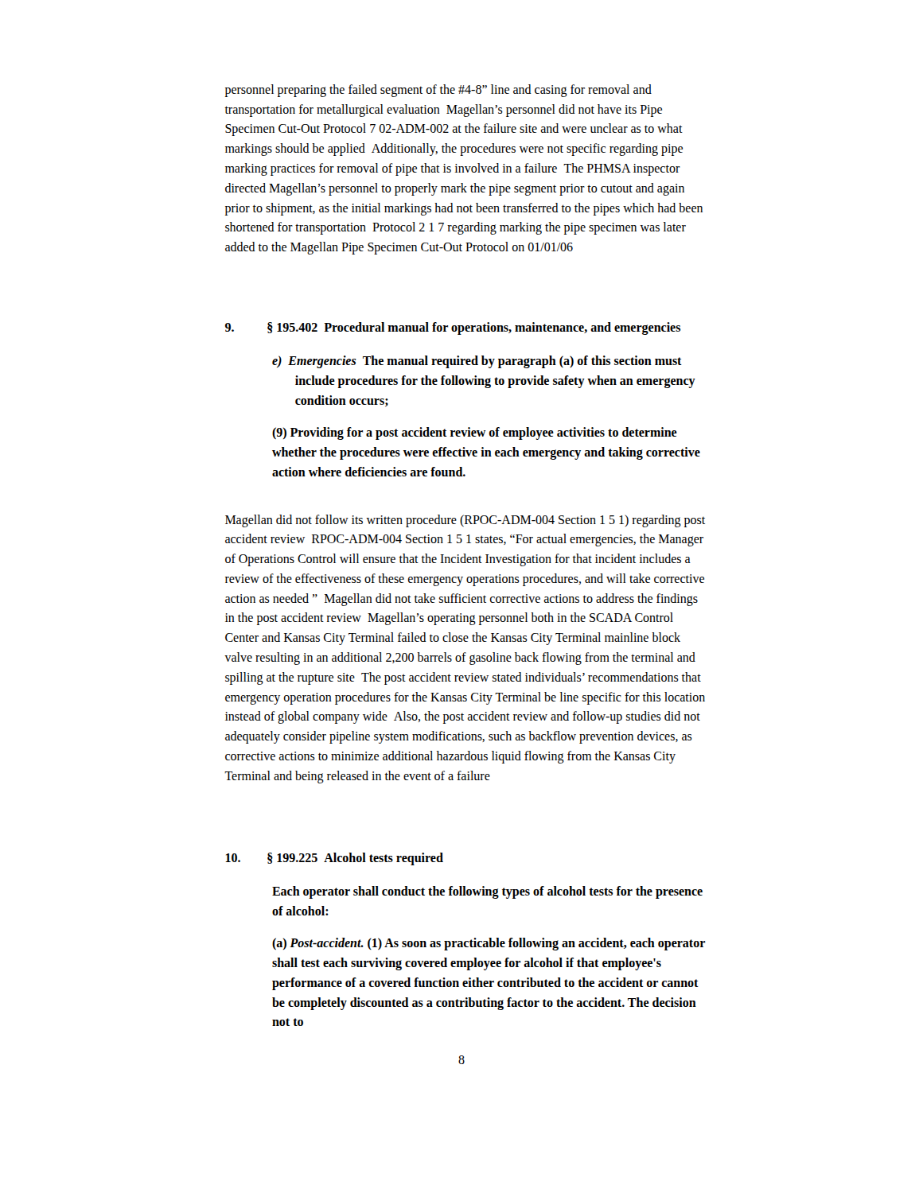personnel preparing the failed segment of the #4-8” line and casing for removal and transportation for metallurgical evaluation Magellan’s personnel did not have its Pipe Specimen Cut-Out Protocol 7 02-ADM-002 at the failure site and were unclear as to what markings should be applied Additionally, the procedures were not specific regarding pipe marking practices for removal of pipe that is involved in a failure The PHMSA inspector directed Magellan’s personnel to properly mark the pipe segment prior to cutout and again prior to shipment, as the initial markings had not been transferred to the pipes which had been shortened for transportation Protocol 2 1 7 regarding marking the pipe specimen was later added to the Magellan Pipe Specimen Cut-Out Protocol on 01/01/06
9. § 195.402 Procedural manual for operations, maintenance, and emergencies
e) Emergencies The manual required by paragraph (a) of this section must include procedures for the following to provide safety when an emergency condition occurs;
(9) Providing for a post accident review of employee activities to determine whether the procedures were effective in each emergency and taking corrective action where deficiencies are found.
Magellan did not follow its written procedure (RPOC-ADM-004 Section 1 5 1) regarding post accident review RPOC-ADM-004 Section 1 5 1 states, “For actual emergencies, the Manager of Operations Control will ensure that the Incident Investigation for that incident includes a review of the effectiveness of these emergency operations procedures, and will take corrective action as needed ” Magellan did not take sufficient corrective actions to address the findings in the post accident review Magellan’s operating personnel both in the SCADA Control Center and Kansas City Terminal failed to close the Kansas City Terminal mainline block valve resulting in an additional 2,200 barrels of gasoline back flowing from the terminal and spilling at the rupture site The post accident review stated individuals’ recommendations that emergency operation procedures for the Kansas City Terminal be line specific for this location instead of global company wide Also, the post accident review and follow-up studies did not adequately consider pipeline system modifications, such as backflow prevention devices, as corrective actions to minimize additional hazardous liquid flowing from the Kansas City Terminal and being released in the event of a failure
10. § 199.225 Alcohol tests required
Each operator shall conduct the following types of alcohol tests for the presence of alcohol:
(a) Post-accident. (1) As soon as practicable following an accident, each operator shall test each surviving covered employee for alcohol if that employee's performance of a covered function either contributed to the accident or cannot be completely discounted as a contributing factor to the accident. The decision not to
8